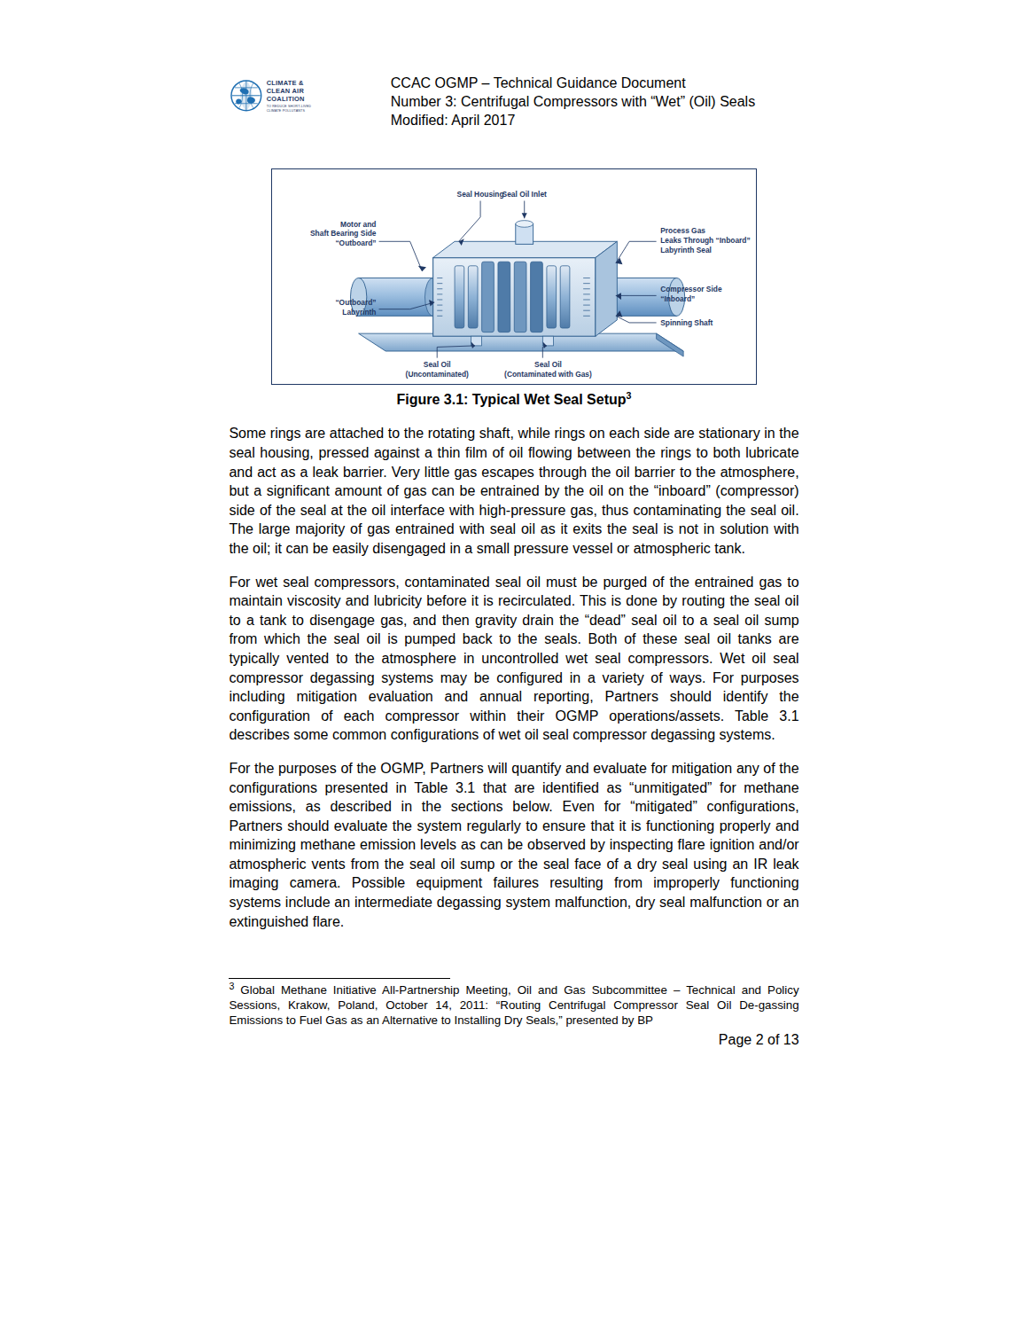CLIMATE & CLEAN AIR COALITION TO REDUCE SHORT-LIVED CLIMATE POLLUTANTS
CCAC OGMP – Technical Guidance Document
Number 3: Centrifugal Compressors with “Wet” (Oil) Seals
Modified: April 2017
Seal Housing Seal Oil Inlet Motor and Shaft Bearing Side “Outboard” “Outboard” Labyrinth Process Gas Leaks Through “Inboard” Labyrinth Seal Compressor Side “Inboard” Spinning Shaft Seal Oil (Uncontaminated) Seal Oil (Contaminated with Gas)
Figure 3.1: Typical Wet Seal Setup3
Some rings are attached to the rotating shaft, while rings on each side are stationary in the seal housing, pressed against a thin film of oil flowing between the rings to both lubricate and act as a leak barrier. Very little gas escapes through the oil barrier to the atmosphere, but a significant amount of gas can be entrained by the oil on the “inboard” (compressor) side of the seal at the oil interface with high-pressure gas, thus contaminating the seal oil. The large majority of gas entrained with seal oil as it exits the seal is not in solution with the oil; it can be easily disengaged in a small pressure vessel or atmospheric tank.
For wet seal compressors, contaminated seal oil must be purged of the entrained gas to maintain viscosity and lubricity before it is recirculated. This is done by routing the seal oil to a tank to disengage gas, and then gravity drain the “dead” seal oil to a seal oil sump from which the seal oil is pumped back to the seals. Both of these seal oil tanks are typically vented to the atmosphere in uncontrolled wet seal compressors. Wet oil seal compressor degassing systems may be configured in a variety of ways. For purposes including mitigation evaluation and annual reporting, Partners should identify the configuration of each compressor within their OGMP operations/assets. Table 3.1 describes some common configurations of wet oil seal compressor degassing systems.
For the purposes of the OGMP, Partners will quantify and evaluate for mitigation any of the configurations presented in Table 3.1 that are identified as “unmitigated” for methane emissions, as described in the sections below. Even for “mitigated” configurations, Partners should evaluate the system regularly to ensure that it is functioning properly and minimizing methane emission levels as can be observed by inspecting flare ignition and/or atmospheric vents from the seal oil sump or the seal face of a dry seal using an IR leak imaging camera. Possible equipment failures resulting from improperly functioning systems include an intermediate degassing system malfunction, dry seal malfunction or an extinguished flare.
3 Global Methane Initiative All-Partnership Meeting, Oil and Gas Subcommittee – Technical and Policy Sessions, Krakow, Poland, October 14, 2011: “Routing Centrifugal Compressor Seal Oil De-gassing Emissions to Fuel Gas as an Alternative to Installing Dry Seals,” presented by BP
Page 2 of 13